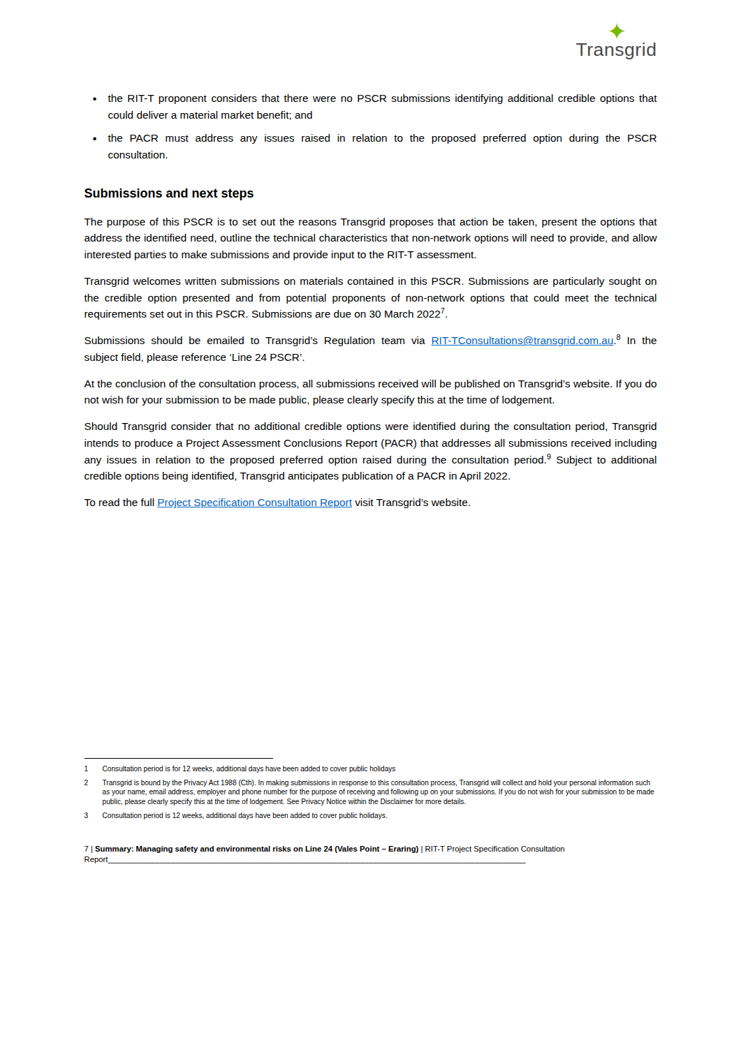✦ Transgrid
the RIT-T proponent considers that there were no PSCR submissions identifying additional credible options that could deliver a material market benefit; and
the PACR must address any issues raised in relation to the proposed preferred option during the PSCR consultation.
Submissions and next steps
The purpose of this PSCR is to set out the reasons Transgrid proposes that action be taken, present the options that address the identified need, outline the technical characteristics that non-network options will need to provide, and allow interested parties to make submissions and provide input to the RIT-T assessment.
Transgrid welcomes written submissions on materials contained in this PSCR. Submissions are particularly sought on the credible option presented and from potential proponents of non-network options that could meet the technical requirements set out in this PSCR. Submissions are due on 30 March 20227.
Submissions should be emailed to Transgrid’s Regulation team via RIT-TConsultations@transgrid.com.au.8 In the subject field, please reference ‘Line 24 PSCR’.
At the conclusion of the consultation process, all submissions received will be published on Transgrid’s website. If you do not wish for your submission to be made public, please clearly specify this at the time of lodgement.
Should Transgrid consider that no additional credible options were identified during the consultation period, Transgrid intends to produce a Project Assessment Conclusions Report (PACR) that addresses all submissions received including any issues in relation to the proposed preferred option raised during the consultation period.9 Subject to additional credible options being identified, Transgrid anticipates publication of a PACR in April 2022.
To read the full Project Specification Consultation Report visit Transgrid’s website.
Consultation period is for 12 weeks, additional days have been added to cover public holidays
Transgrid is bound by the Privacy Act 1988 (Cth). In making submissions in response to this consultation process, Transgrid will collect and hold your personal information such as your name, email address, employer and phone number for the purpose of receiving and following up on your submissions. If you do not wish for your submission to be made public, please clearly specify this at the time of lodgement. See Privacy Notice within the Disclaimer for more details.
Consultation period is 12 weeks, additional days have been added to cover public holidays.
7 | Summary: Managing safety and environmental risks on Line 24 (Vales Point – Eraring) | RIT-T Project Specification Consultation Report_______________________________________________________________________________________________________